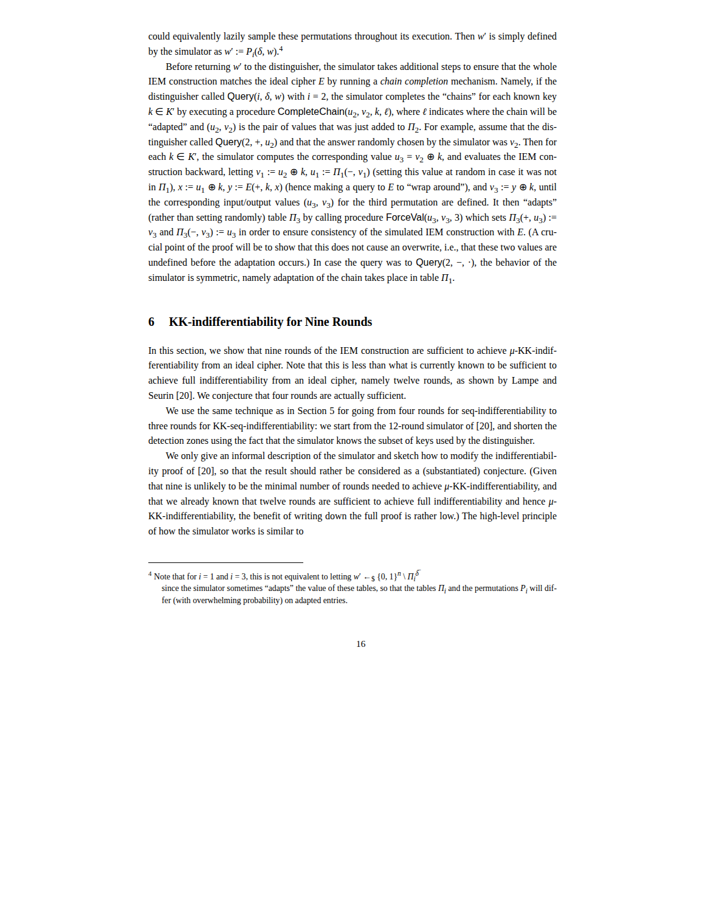could equivalently lazily sample these permutations throughout its execution. Then w′ is simply defined by the simulator as w′ := Pi(δ, w).4
Before returning w′ to the distinguisher, the simulator takes additional steps to ensure that the whole IEM construction matches the ideal cipher E by running a chain completion mechanism. Namely, if the distinguisher called Query(i, δ, w) with i = 2, the simulator completes the “chains” for each known key k ∈ K′ by executing a procedure CompleteChain(u2, v2, k, ℓ), where ℓ indicates where the chain will be “adapted” and (u2, v2) is the pair of values that was just added to Π2. For example, assume that the distinguisher called Query(2, +, u2) and that the answer randomly chosen by the simulator was v2. Then for each k ∈ K′, the simulator computes the corresponding value u3 = v2 ⊕ k, and evaluates the IEM construction backward, letting v1 := u2 ⊕ k, u1 := Π1(−, v1) (setting this value at random in case it was not in Π1), x := u1 ⊕ k, y := E(+, k, x) (hence making a query to E to “wrap around”), and v3 := y ⊕ k, until the corresponding input/output values (u3, v3) for the third permutation are defined. It then “adapts” (rather than setting randomly) table Π3 by calling procedure ForceVal(u3, v3, 3) which sets Π3(+, u3) := v3 and Π3(−, v3) := u3 in order to ensure consistency of the simulated IEM construction with E. (A crucial point of the proof will be to show that this does not cause an overwrite, i.e., that these two values are undefined before the adaptation occurs.) In case the query was to Query(2, −, ·), the behavior of the simulator is symmetric, namely adaptation of the chain takes place in table Π1.
6 KK-indifferentiability for Nine Rounds
In this section, we show that nine rounds of the IEM construction are sufficient to achieve μ-KK-indifferentiability from an ideal cipher. Note that this is less than what is currently known to be sufficient to achieve full indifferentiability from an ideal cipher, namely twelve rounds, as shown by Lampe and Seurin [20]. We conjecture that four rounds are actually sufficient.
We use the same technique as in Section 5 for going from four rounds for seq-indifferentiability to three rounds for KK-seq-indifferentiability: we start from the 12-round simulator of [20], and shorten the detection zones using the fact that the simulator knows the subset of keys used by the distinguisher.
We only give an informal description of the simulator and sketch how to modify the indifferentiability proof of [20], so that the result should rather be considered as a (substantiated) conjecture. (Given that nine is unlikely to be the minimal number of rounds needed to achieve μ-KK-indifferentiability, and that we already known that twelve rounds are sufficient to achieve full indifferentiability and hence μ-KK-indifferentiability, the benefit of writing down the full proof is rather low.) The high-level principle of how the simulator works is similar to
4 Note that for i = 1 and i = 3, this is not equivalent to letting w′ ←$ {0, 1}n \ Πiδ̅ since the simulator sometimes “adapts” the value of these tables, so that the tables Πi and the permutations Pi will differ (with overwhelming probability) on adapted entries.
16